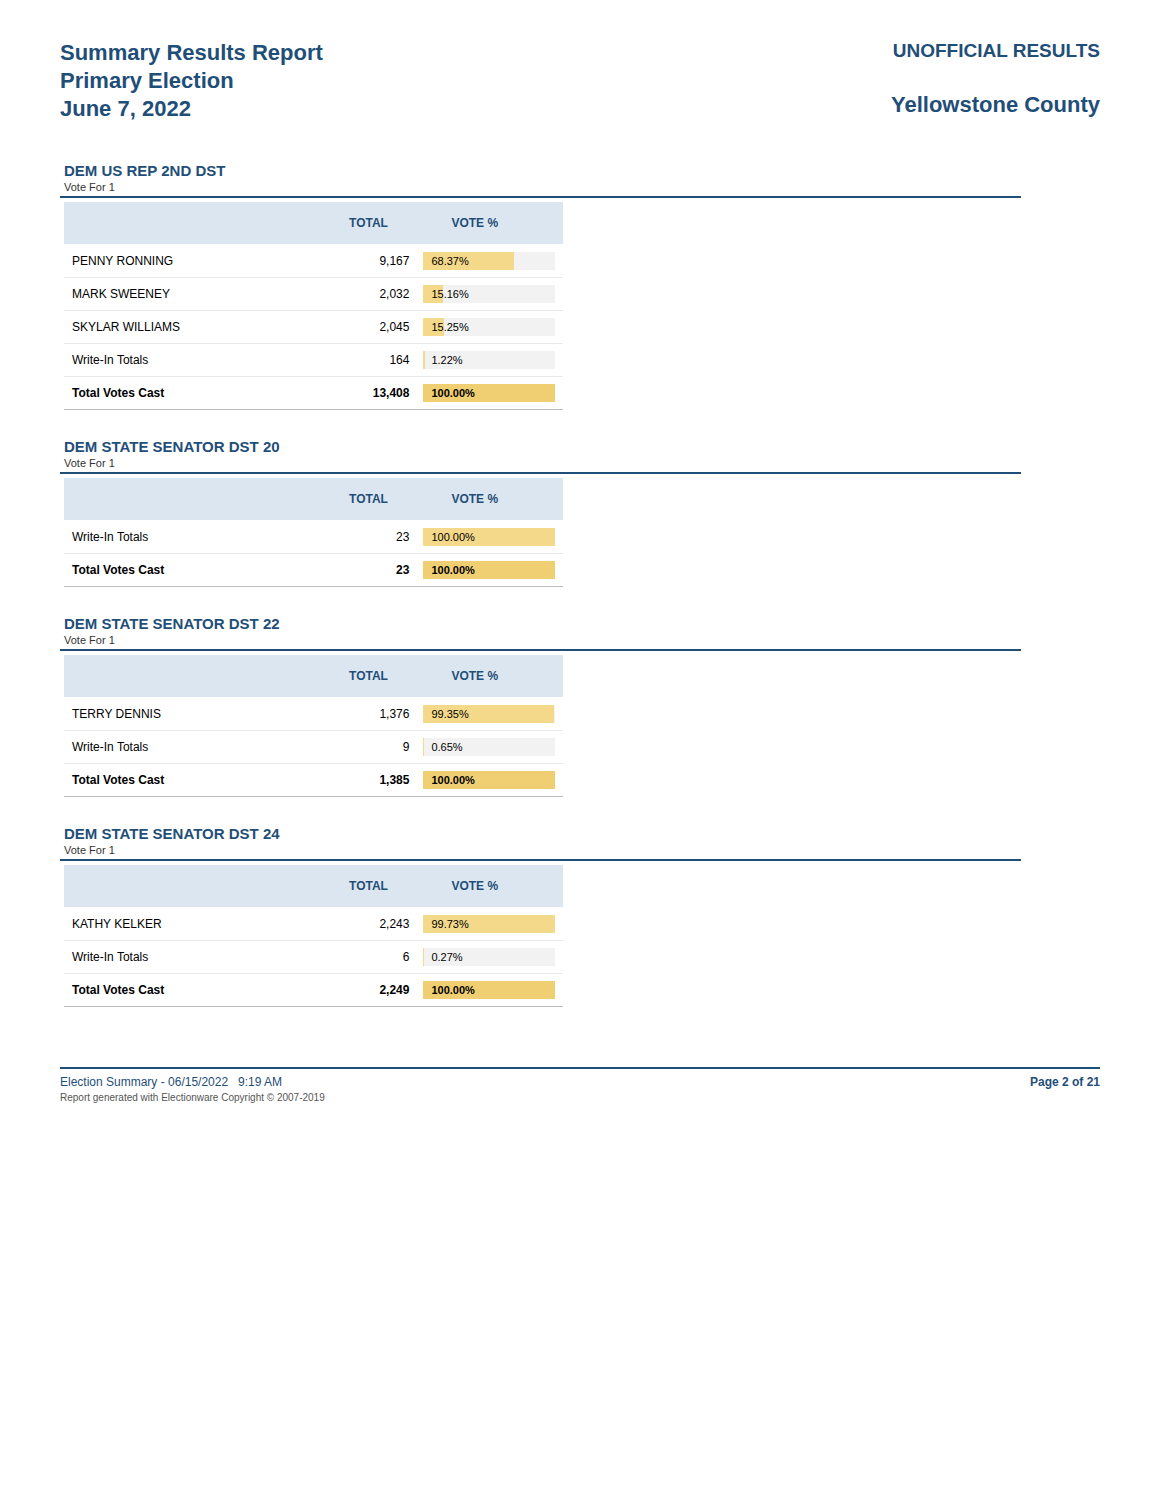Summary Results Report
Primary Election
June 7, 2022
UNOFFICIAL RESULTS
Yellowstone County
DEM US REP 2ND DST
Vote For 1
| | TOTAL | VOTE % |
| --- | --- | --- |
| PENNY RONNING | 9,167 | 68.37% |
| MARK SWEENEY | 2,032 | 15.16% |
| SKYLAR WILLIAMS | 2,045 | 15.25% |
| Write-In Totals | 164 | 1.22% |
| Total Votes Cast | 13,408 | 100.00% |
DEM STATE SENATOR DST 20
Vote For 1
| | TOTAL | VOTE % |
| --- | --- | --- |
| Write-In Totals | 23 | 100.00% |
| Total Votes Cast | 23 | 100.00% |
DEM STATE SENATOR DST 22
Vote For 1
| | TOTAL | VOTE % |
| --- | --- | --- |
| TERRY DENNIS | 1,376 | 99.35% |
| Write-In Totals | 9 | 0.65% |
| Total Votes Cast | 1,385 | 100.00% |
DEM STATE SENATOR DST 24
Vote For 1
| | TOTAL | VOTE % |
| --- | --- | --- |
| KATHY KELKER | 2,243 | 99.73% |
| Write-In Totals | 6 | 0.27% |
| Total Votes Cast | 2,249 | 100.00% |
Election Summary - 06/15/2022 9:19 AM Report generated with Electionware Copyright © 2007-2019
Page 2 of 21